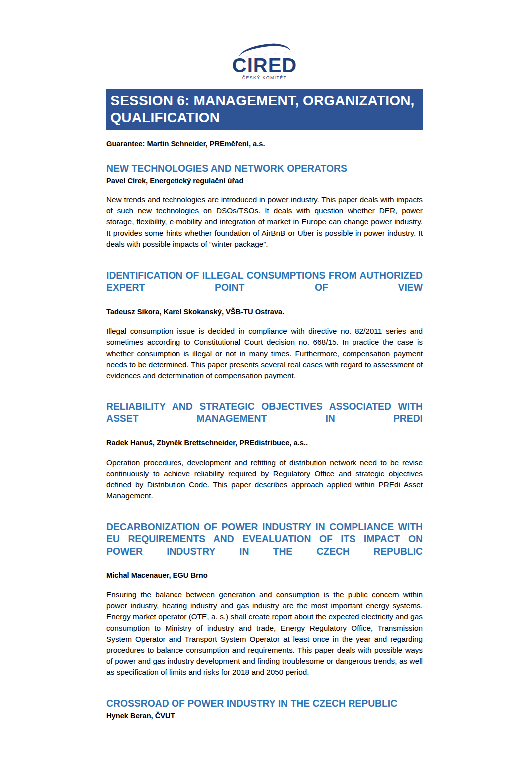CIRED ČESKÝ KOMITÉT
SESSION 6: MANAGEMENT, ORGANIZATION, QUALIFICATION
Guarantee: Martin Schneider, PREměření, a.s.
NEW TECHNOLOGIES AND NETWORK OPERATORS
Pavel Círek, Energetický regulační úřad
New trends and technologies are introduced in power industry. This paper deals with impacts of such new technologies on DSOs/TSOs. It deals with question whether DER, power storage, flexibility, e-mobility and integration of market in Europe can change power industry. It provides some hints whether foundation of AirBnB or Uber is possible in power industry. It deals with possible impacts of “winter package”.
IDENTIFICATION OF ILLEGAL CONSUMPTIONS FROM AUTHORIZED EXPERT POINT OF VIEW
Tadeusz Sikora, Karel Skokanský, VŠB-TU Ostrava.
Illegal consumption issue is decided in compliance with directive no. 82/2011 series and sometimes according to Constitutional Court decision no. 668/15. In practice the case is whether consumption is illegal or not in many times. Furthermore, compensation payment needs to be determined. This paper presents several real cases with regard to assessment of evidences and determination of compensation payment.
RELIABILITY AND STRATEGIC OBJECTIVES ASSOCIATED WITH ASSET MANAGEMENT IN PREDI
Radek Hanuš, Zbyněk Brettschneider, PREdistribuce, a.s..
Operation procedures, development and refitting of distribution network need to be revise continuously to achieve reliability required by Regulatory Office and strategic objectives defined by Distribution Code. This paper describes approach applied within PREdi Asset Management.
DECARBONIZATION OF POWER INDUSTRY IN COMPLIANCE WITH EU REQUIREMENTS AND EVEALUATION OF ITS IMPACT ON POWER INDUSTRY IN THE CZECH REPUBLIC
Michal Macenauer, EGU Brno
Ensuring the balance between generation and consumption is the public concern within power industry, heating industry and gas industry are the most important energy systems. Energy market operator (OTE, a. s.) shall create report about the expected electricity and gas consumption to Ministry of industry and trade, Energy Regulatory Office, Transmission System Operator and Transport System Operator at least once in the year and regarding procedures to balance consumption and requirements. This paper deals with possible ways of power and gas industry development and finding troublesome or dangerous trends, as well as specification of limits and risks for 2018 and 2050 period.
CROSSROAD OF POWER INDUSTRY IN THE CZECH REPUBLIC
Hynek Beran, ČVUT